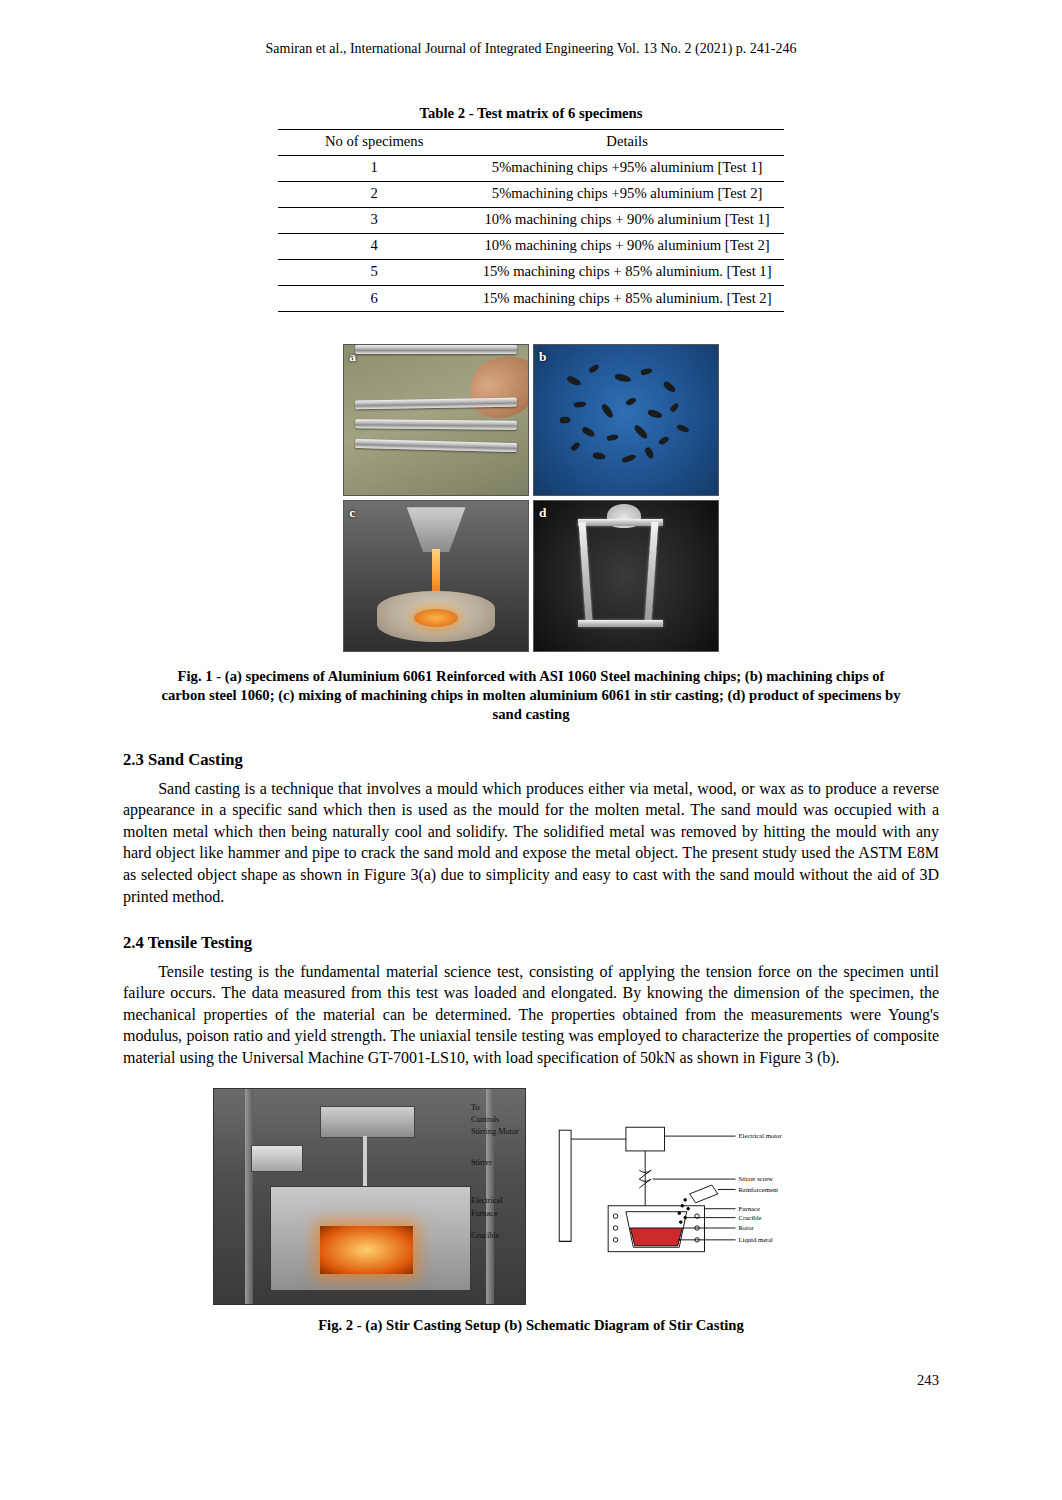Samiran et al., International Journal of Integrated Engineering Vol. 13 No. 2 (2021) p. 241-246
Table 2 - Test matrix of 6 specimens
| No of specimens | Details |
| --- | --- |
| 1 | 5%machining chips +95% aluminium [Test 1] |
| 2 | 5%machining chips +95% aluminium [Test 2] |
| 3 | 10% machining chips + 90% aluminium [Test 1] |
| 4 | 10% machining chips + 90% aluminium [Test 2] |
| 5 | 15% machining chips + 85% aluminium. [Test 1] |
| 6 | 15% machining chips + 85% aluminium. [Test 2] |
a
b
c
d
Fig. 1 - (a) specimens of Aluminium 6061 Reinforced with ASI 1060 Steel machining chips; (b) machining chips of carbon steel 1060; (c) mixing of machining chips in molten aluminium 6061 in stir casting; (d) product of specimens by sand casting
2.3 Sand Casting
Sand casting is a technique that involves a mould which produces either via metal, wood, or wax as to produce a reverse appearance in a specific sand which then is used as the mould for the molten metal. The sand mould was occupied with a molten metal which then being naturally cool and solidify. The solidified metal was removed by hitting the mould with any hard object like hammer and pipe to crack the sand mold and expose the metal object. The present study used the ASTM E8M as selected object shape as shown in Figure 3(a) due to simplicity and easy to cast with the sand mould without the aid of 3D printed method.
2.4 Tensile Testing
Tensile testing is the fundamental material science test, consisting of applying the tension force on the specimen until failure occurs. The data measured from this test was loaded and elongated. By knowing the dimension of the specimen, the mechanical properties of the material can be determined. The properties obtained from the measurements were Young's modulus, poison ratio and yield strength. The uniaxial tensile testing was employed to characterize the properties of composite material using the Universal Machine GT-7001-LS10, with load specification of 50kN as shown in Figure 3 (b).
(a)
To
Controls
Stirring Motor
Stirrer
Electrical
Furnace
Crucible
(b)
Electrical motor Stirrer screw Reinforcement Furnace Crucible Rotor Liquid metal
Fig. 2 - (a) Stir Casting Setup (b) Schematic Diagram of Stir Casting
243